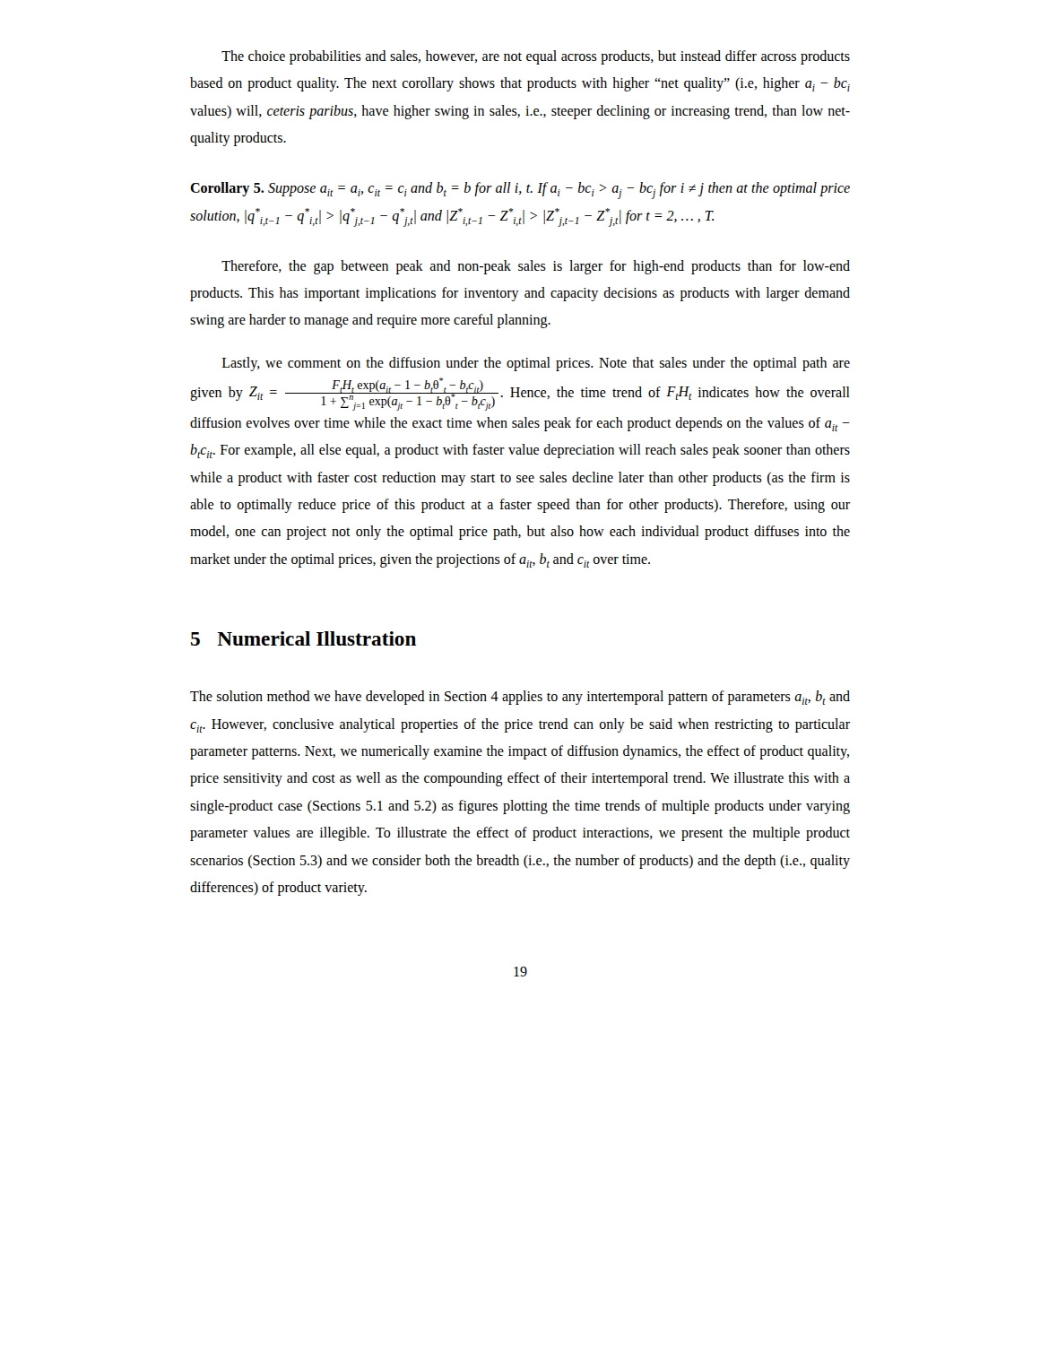The choice probabilities and sales, however, are not equal across products, but instead differ across products based on product quality. The next corollary shows that products with higher “net quality” (i.e, higher ai − bci values) will, ceteris paribus, have higher swing in sales, i.e., steeper declining or increasing trend, than low net-quality products.
Corollary 5. Suppose ait = ai, cit = ci and bt = b for all i, t. If ai − bci > aj − bcj for i ≠ j then at the optimal price solution, |q*i,t−1 − q*i,t| > |q*j,t−1 − q*j,t| and |Z*i,t−1 − Z*i,t| > |Z*j,t−1 − Z*j,t| for t = 2, … , T.
Therefore, the gap between peak and non-peak sales is larger for high-end products than for low-end products. This has important implications for inventory and capacity decisions as products with larger demand swing are harder to manage and require more careful planning.
Lastly, we comment on the diffusion under the optimal prices. Note that sales under the optimal path are given by Zit = FtHt exp(ait − 1 − btθ*t − btcit) 1 + ∑nj=1 exp(ajt − 1 − btθ*t − btcjt). Hence, the time trend of FtHt indicates how the overall diffusion evolves over time while the exact time when sales peak for each product depends on the values of ait − btcit. For example, all else equal, a product with faster value depreciation will reach sales peak sooner than others while a product with faster cost reduction may start to see sales decline later than other products (as the firm is able to optimally reduce price of this product at a faster speed than for other products). Therefore, using our model, one can project not only the optimal price path, but also how each individual product diffuses into the market under the optimal prices, given the projections of ait, bt and cit over time.
5 Numerical Illustration
The solution method we have developed in Section 4 applies to any intertemporal pattern of parameters ait, bt and cit. However, conclusive analytical properties of the price trend can only be said when restricting to particular parameter patterns. Next, we numerically examine the impact of diffusion dynamics, the effect of product quality, price sensitivity and cost as well as the compounding effect of their intertemporal trend. We illustrate this with a single-product case (Sections 5.1 and 5.2) as figures plotting the time trends of multiple products under varying parameter values are illegible. To illustrate the effect of product interactions, we present the multiple product scenarios (Section 5.3) and we consider both the breadth (i.e., the number of products) and the depth (i.e., quality differences) of product variety.
19